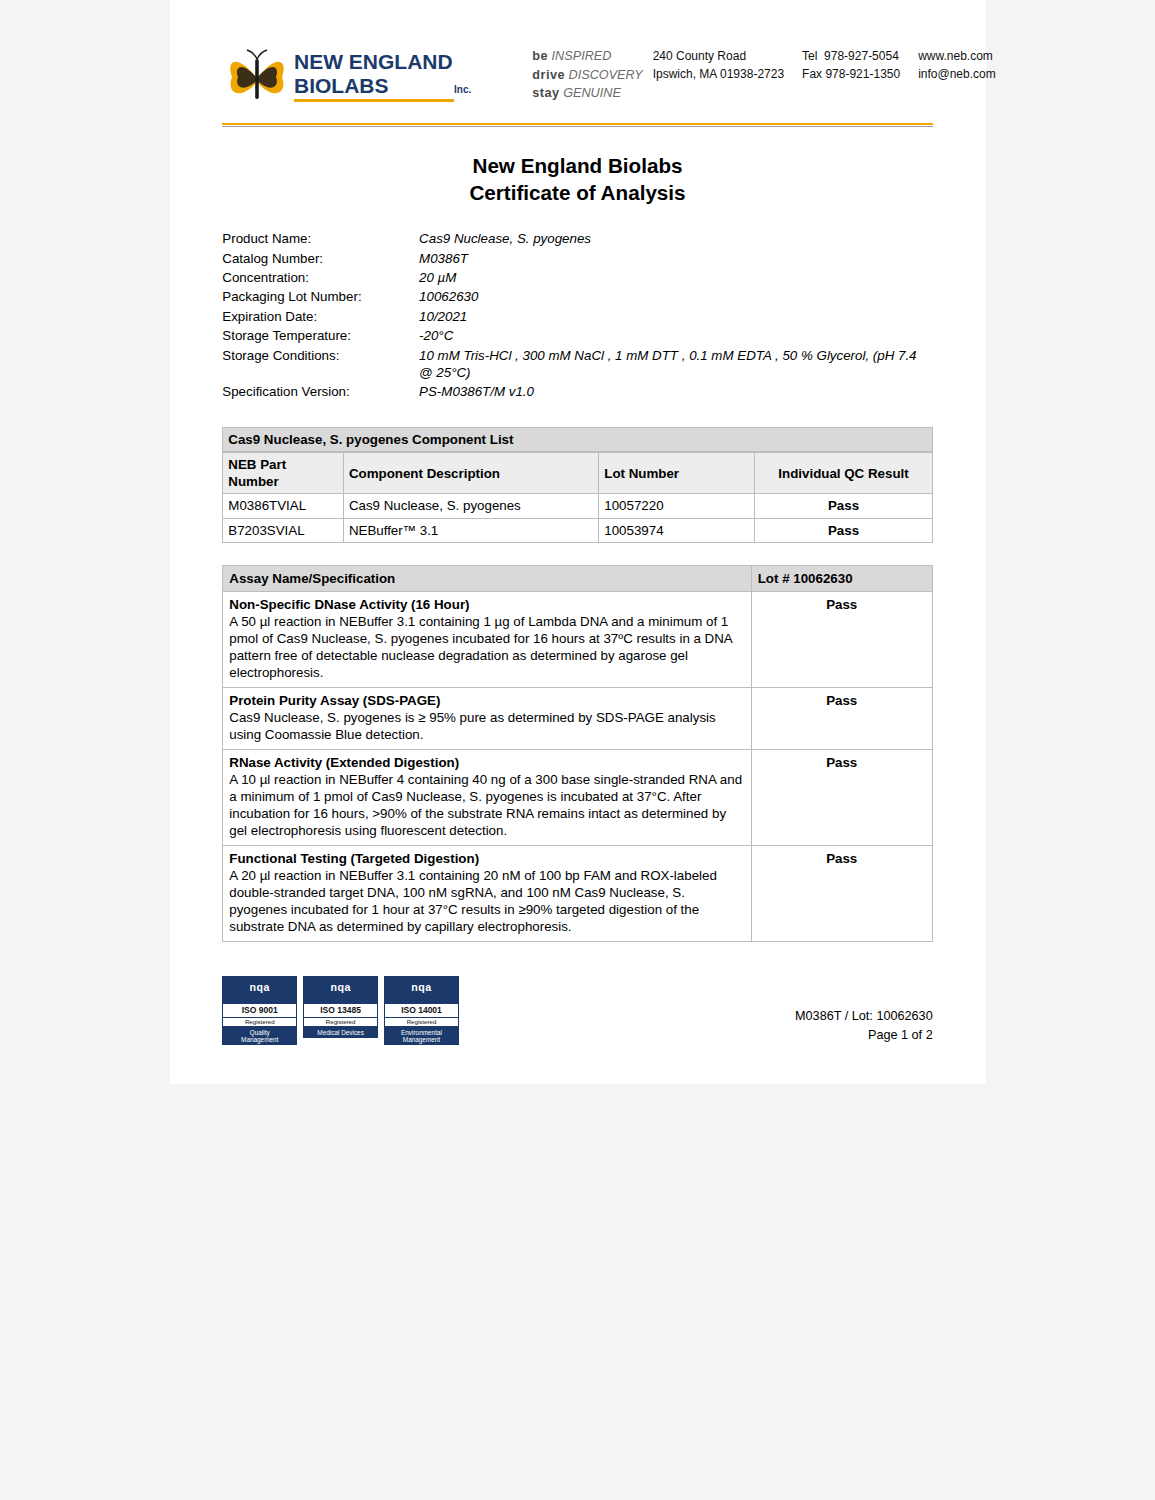NEW ENGLAND BIOLABS Inc.
be INSPIRED
drive DISCOVERY
stay GENUINE
240 County Road
Ipswich, MA 01938-2723
Tel 978-927-5054
Fax 978-921-1350
www.neb.com
info@neb.com
New England Biolabs Certificate of Analysis
| Product Name: | Cas9 Nuclease, S. pyogenes |
| Catalog Number: | M0386T |
| Concentration: | 20 µM |
| Packaging Lot Number: | 10062630 |
| Expiration Date: | 10/2021 |
| Storage Temperature: | -20°C |
| Storage Conditions: | 10 mM Tris-HCl , 300 mM NaCl , 1 mM DTT , 0.1 mM EDTA , 50 % Glycerol, (pH 7.4 @ 25°C) |
| Specification Version: | PS-M0386T/M v1.0 |
Cas9 Nuclease, S. pyogenes Component List
| NEB Part Number | Component Description | Lot Number | Individual QC Result |
| --- | --- | --- | --- |
| M0386TVIAL | Cas9 Nuclease, S. pyogenes | 10057220 | Pass |
| B7203SVIAL | NEBuffer™ 3.1 | 10053974 | Pass |
| Assay Name/Specification | Lot # 10062630 |
| --- | --- |
| Non-Specific DNase Activity (16 Hour) A 50 µl reaction in NEBuffer 3.1 containing 1 µg of Lambda DNA and a minimum of 1 pmol of Cas9 Nuclease, S. pyogenes incubated for 16 hours at 37ºC results in a DNA pattern free of detectable nuclease degradation as determined by agarose gel electrophoresis. | Pass |
| Protein Purity Assay (SDS-PAGE) Cas9 Nuclease, S. pyogenes is ≥ 95% pure as determined by SDS-PAGE analysis using Coomassie Blue detection. | Pass |
| RNase Activity (Extended Digestion) A 10 µl reaction in NEBuffer 4 containing 40 ng of a 300 base single-stranded RNA and a minimum of 1 pmol of Cas9 Nuclease, S. pyogenes is incubated at 37°C. After incubation for 16 hours, >90% of the substrate RNA remains intact as determined by gel electrophoresis using fluorescent detection. | Pass |
| Functional Testing (Targeted Digestion) A 20 µl reaction in NEBuffer 3.1 containing 20 nM of 100 bp FAM and ROX-labeled double-stranded target DNA, 100 nM sgRNA, and 100 nM Cas9 Nuclease, S. pyogenes incubated for 1 hour at 37°C results in ≥90% targeted digestion of the substrate DNA as determined by capillary electrophoresis. | Pass |
nqa
ISO 9001
Registered
Quality
Management
nqa
ISO 13485
Registered
Medical Devices
nqa
ISO 14001
Registered
Environmental
Management
M0386T / Lot: 10062630
Page 1 of 2